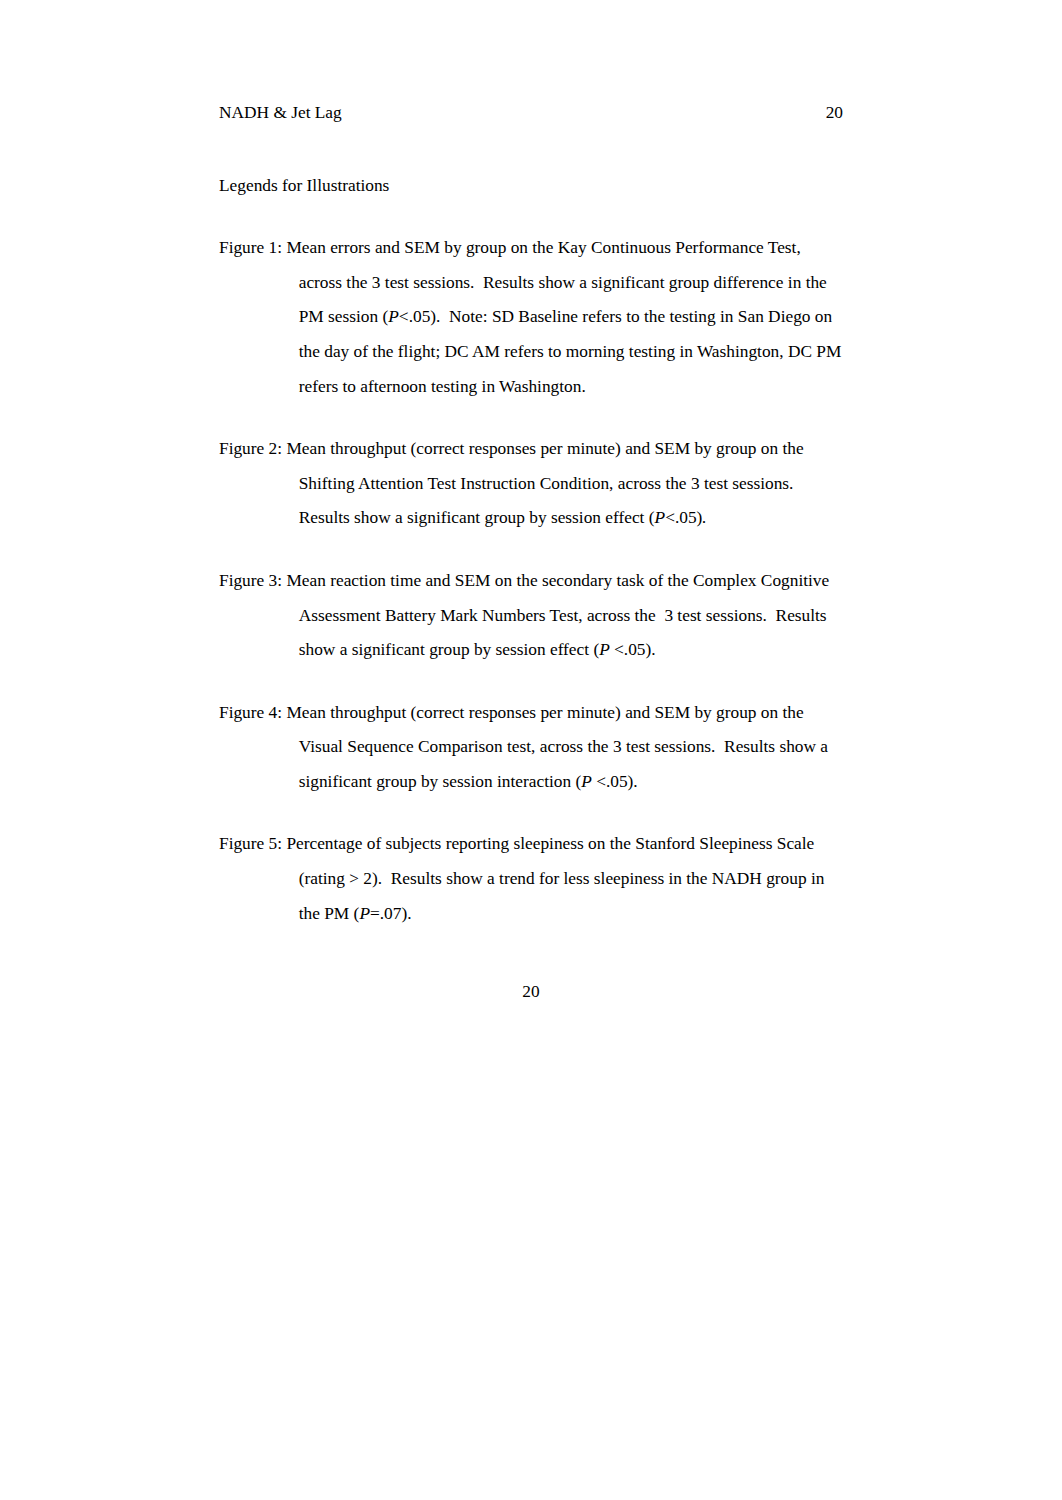NADH & Jet Lag 20
Legends for Illustrations
Figure 1: Mean errors and SEM by group on the Kay Continuous Performance Test, across the 3 test sessions. Results show a significant group difference in the PM session (P<.05). Note: SD Baseline refers to the testing in San Diego on the day of the flight; DC AM refers to morning testing in Washington, DC PM refers to afternoon testing in Washington.
Figure 2: Mean throughput (correct responses per minute) and SEM by group on the Shifting Attention Test Instruction Condition, across the 3 test sessions. Results show a significant group by session effect (P<.05).
Figure 3: Mean reaction time and SEM on the secondary task of the Complex Cognitive Assessment Battery Mark Numbers Test, across the 3 test sessions. Results show a significant group by session effect (P <.05).
Figure 4: Mean throughput (correct responses per minute) and SEM by group on the Visual Sequence Comparison test, across the 3 test sessions. Results show a significant group by session interaction (P <.05).
Figure 5: Percentage of subjects reporting sleepiness on the Stanford Sleepiness Scale (rating > 2). Results show a trend for less sleepiness in the NADH group in the PM (P=.07).
20